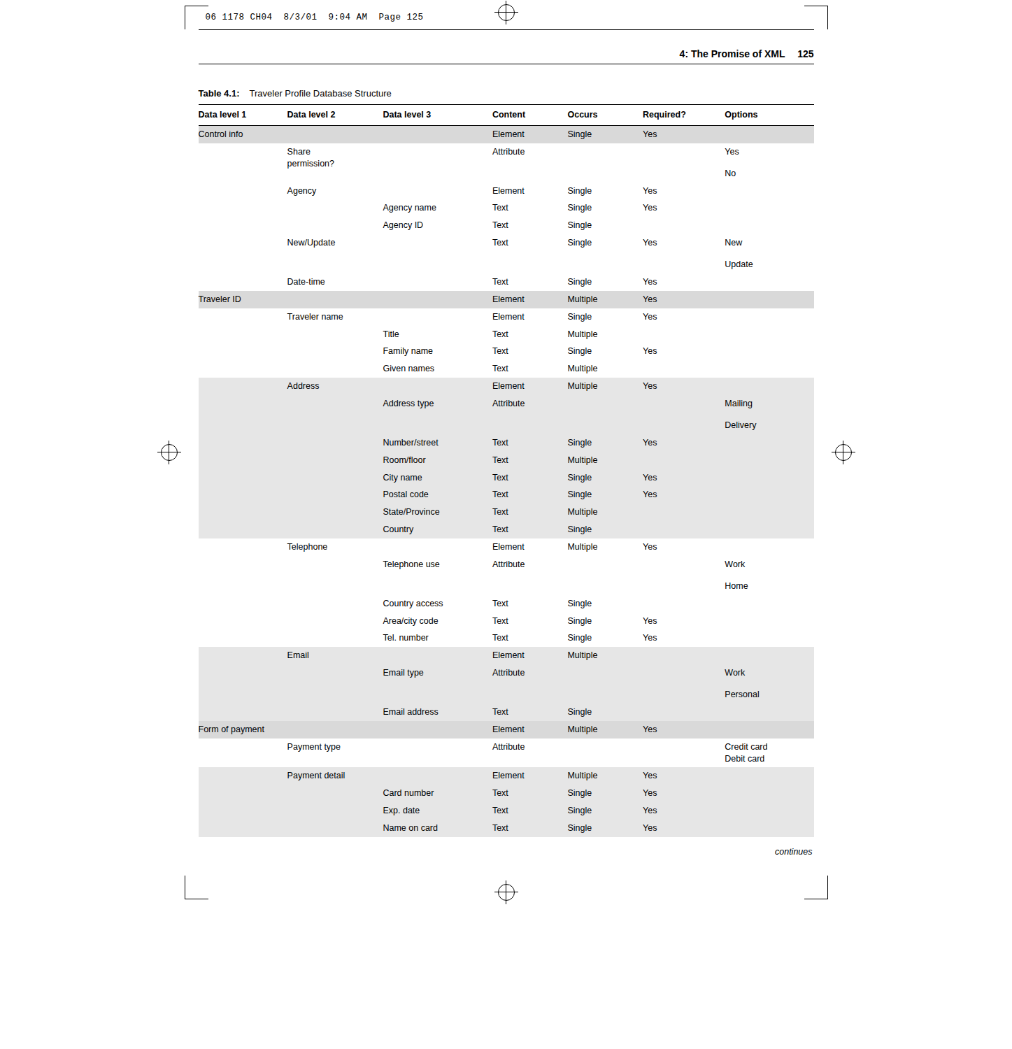06 1178 CH04 8/3/01 9:04 AM Page 125
4: The Promise of XML 125
Table 4.1: Traveler Profile Database Structure
| Data level 1 | Data level 2 | Data level 3 | Content | Occurs | Required? | Options |
| --- | --- | --- | --- | --- | --- | --- |
| Control info | | | Element | Single | Yes | |
| | Share permission? | | Attribute | | | Yes No |
| | Agency | | Element | Single | Yes | |
| | | Agency name | Text | Single | Yes | |
| | | Agency ID | Text | Single | | |
| | New/Update | | Text | Single | Yes | New Update |
| | Date-time | | Text | Single | Yes | |
| Traveler ID | | | Element | Multiple | Yes | |
| | Traveler name | | Element | Single | Yes | |
| | | Title | Text | Multiple | | |
| | | Family name | Text | Single | Yes | |
| | | Given names | Text | Multiple | | |
| | Address | | Element | Multiple | Yes | |
| | | Address type | Attribute | | | Mailing Delivery |
| | | Number/street | Text | Single | Yes | |
| | | Room/floor | Text | Multiple | | |
| | | City name | Text | Single | Yes | |
| | | Postal code | Text | Single | Yes | |
| | | State/Province | Text | Multiple | | |
| | | Country | Text | Single | | |
| | Telephone | | Element | Multiple | Yes | |
| | | Telephone use | Attribute | | | Work Home |
| | | Country access | Text | Single | | |
| | | Area/city code | Text | Single | Yes | |
| | | Tel. number | Text | Single | Yes | |
| | Email | | Element | Multiple | | |
| | | Email type | Attribute | | | Work Personal |
| | | Email address | Text | Single | | |
| Form of payment | | | Element | Multiple | Yes | |
| | Payment type | | Attribute | | | Credit card Debit card |
| | Payment detail | | Element | Multiple | Yes | |
| | | Card number | Text | Single | Yes | |
| | | Exp. date | Text | Single | Yes | |
| | | Name on card | Text | Single | Yes | |
continues